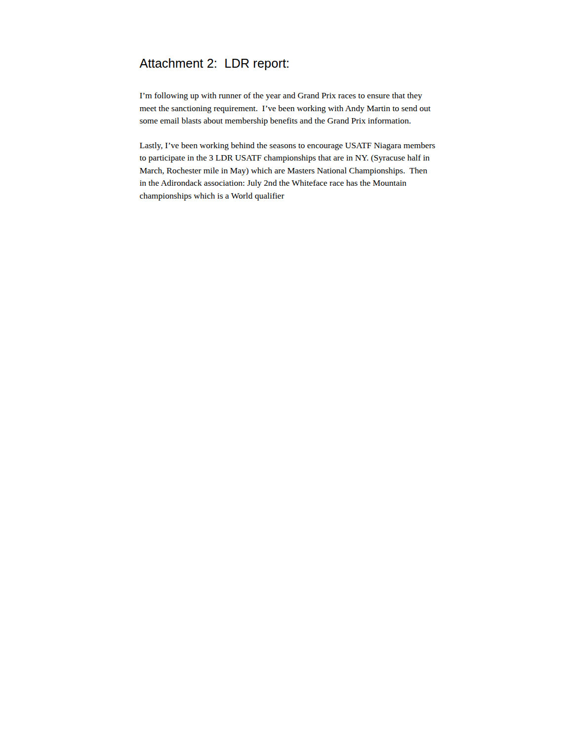Attachment 2: LDR report:
I’m following up with runner of the year and Grand Prix races to ensure that they meet the sanctioning requirement. I’ve been working with Andy Martin to send out some email blasts about membership benefits and the Grand Prix information.
Lastly, I’ve been working behind the seasons to encourage USATF Niagara members to participate in the 3 LDR USATF championships that are in NY. (Syracuse half in March, Rochester mile in May) which are Masters National Championships. Then in the Adirondack association: July 2nd the Whiteface race has the Mountain championships which is a World qualifier